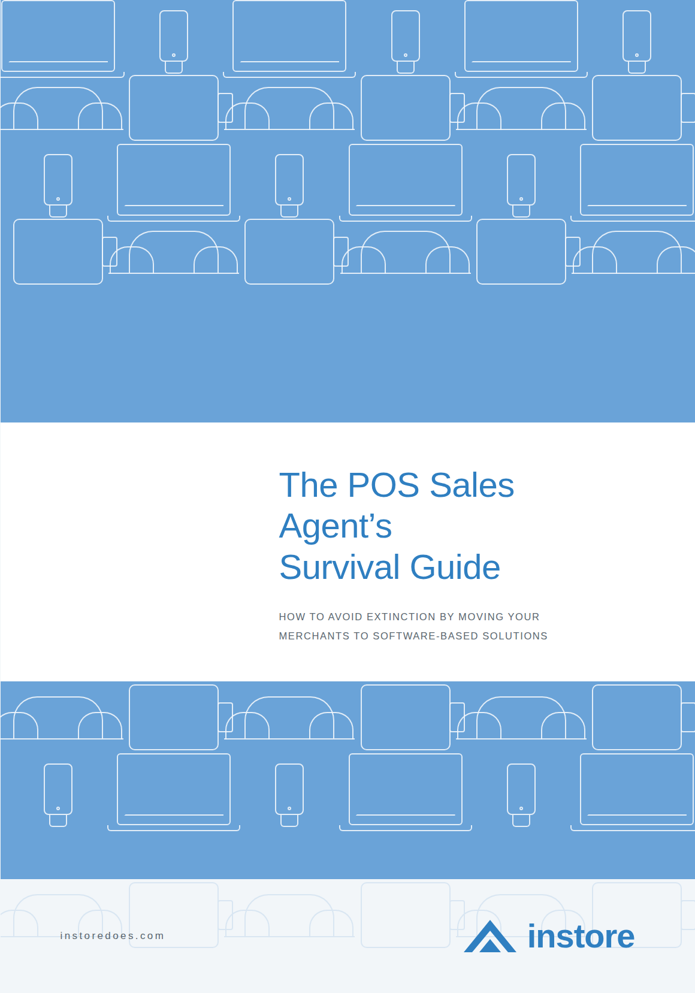The POS Sales Agent’s
Survival Guide
How to avoid extinction by moving your merchants to software-based solutions
instoredoes.com
instore